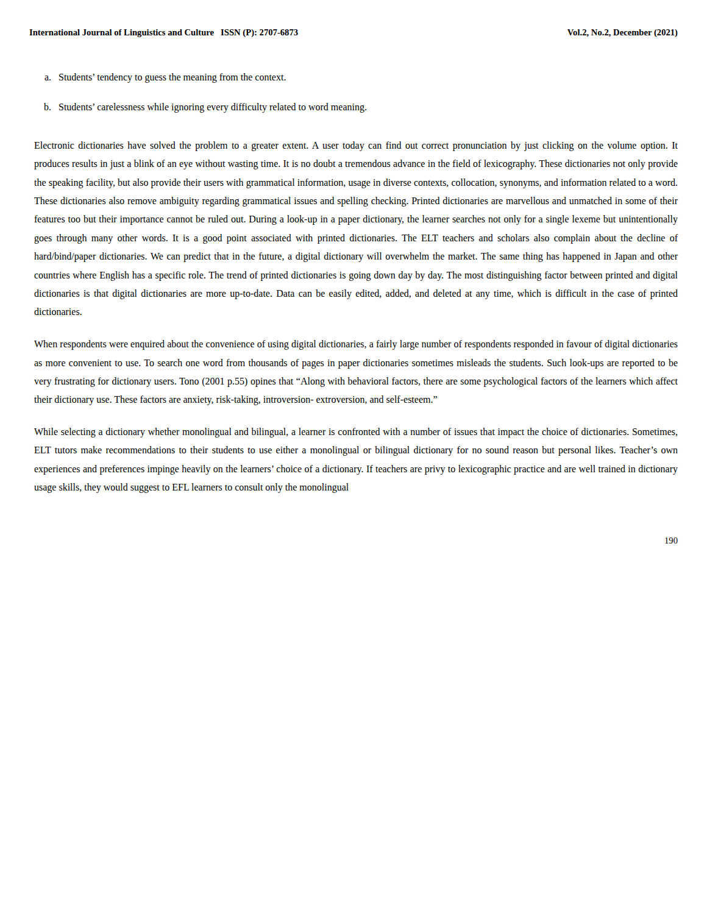International Journal of Linguistics and Culture ISSN (P): 2707-6873 Vol.2, No.2, December (2021)
Students’ tendency to guess the meaning from the context.
Students’ carelessness while ignoring every difficulty related to word meaning.
Electronic dictionaries have solved the problem to a greater extent. A user today can find out correct pronunciation by just clicking on the volume option. It produces results in just a blink of an eye without wasting time. It is no doubt a tremendous advance in the field of lexicography. These dictionaries not only provide the speaking facility, but also provide their users with grammatical information, usage in diverse contexts, collocation, synonyms, and information related to a word. These dictionaries also remove ambiguity regarding grammatical issues and spelling checking. Printed dictionaries are marvellous and unmatched in some of their features too but their importance cannot be ruled out. During a look-up in a paper dictionary, the learner searches not only for a single lexeme but unintentionally goes through many other words. It is a good point associated with printed dictionaries. The ELT teachers and scholars also complain about the decline of hard/bind/paper dictionaries. We can predict that in the future, a digital dictionary will overwhelm the market. The same thing has happened in Japan and other countries where English has a specific role. The trend of printed dictionaries is going down day by day. The most distinguishing factor between printed and digital dictionaries is that digital dictionaries are more up-to-date. Data can be easily edited, added, and deleted at any time, which is difficult in the case of printed dictionaries.
When respondents were enquired about the convenience of using digital dictionaries, a fairly large number of respondents responded in favour of digital dictionaries as more convenient to use. To search one word from thousands of pages in paper dictionaries sometimes misleads the students. Such look-ups are reported to be very frustrating for dictionary users. Tono (2001 p.55) opines that “Along with behavioral factors, there are some psychological factors of the learners which affect their dictionary use. These factors are anxiety, risk-taking, introversion- extroversion, and self-esteem.”
While selecting a dictionary whether monolingual and bilingual, a learner is confronted with a number of issues that impact the choice of dictionaries. Sometimes, ELT tutors make recommendations to their students to use either a monolingual or bilingual dictionary for no sound reason but personal likes. Teacher’s own experiences and preferences impinge heavily on the learners’ choice of a dictionary. If teachers are privy to lexicographic practice and are well trained in dictionary usage skills, they would suggest to EFL learners to consult only the monolingual
190